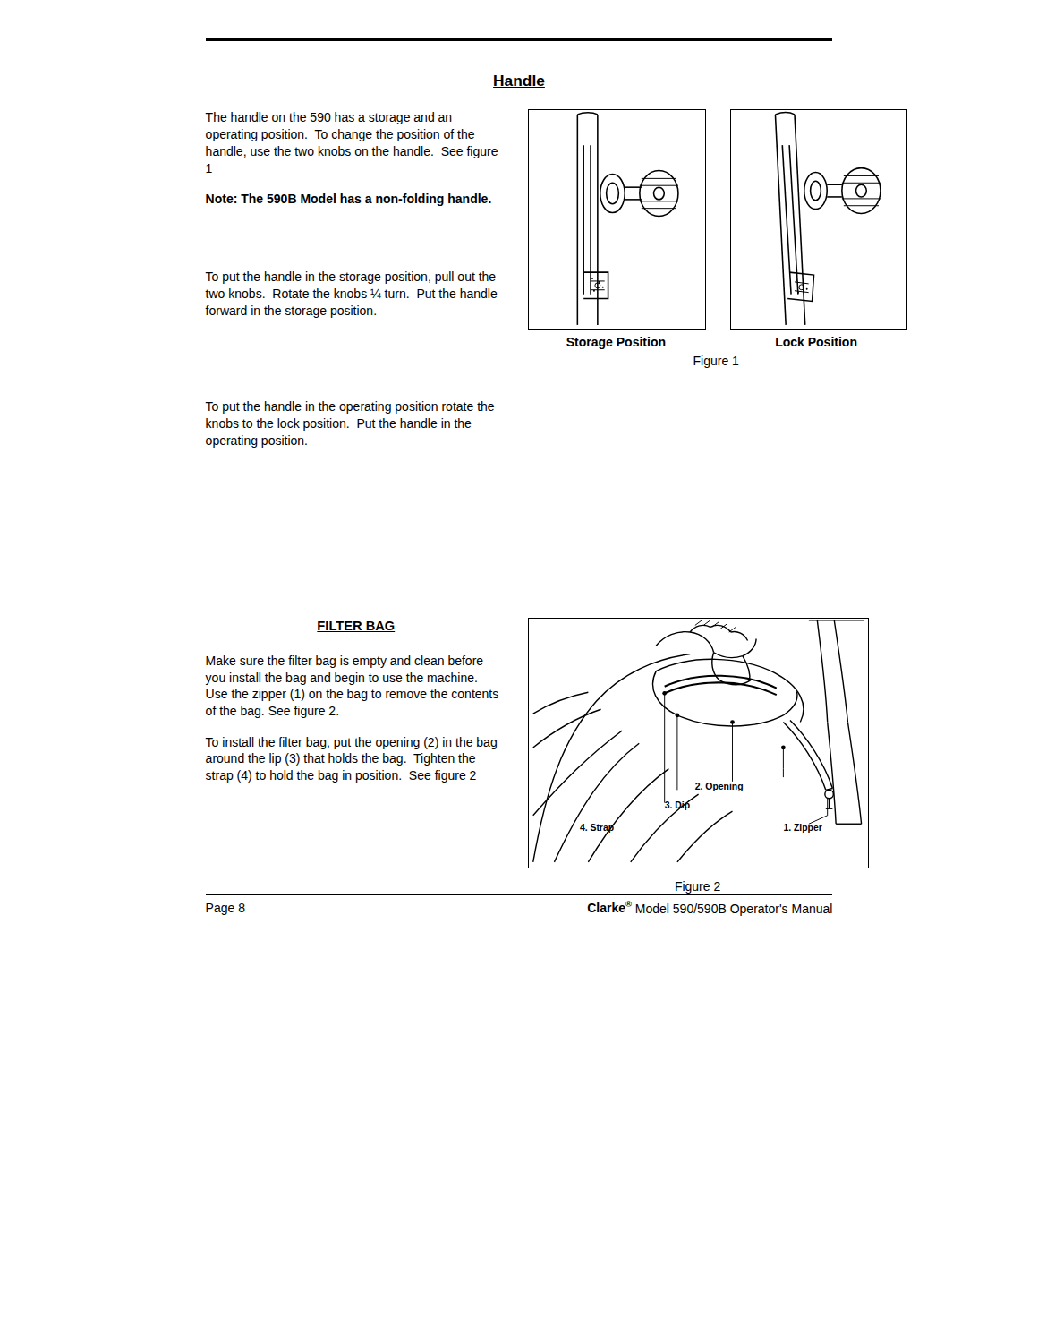Handle
The handle on the 590 has a storage and an operating position. To change the position of the handle, use the two knobs on the handle. See figure 1
Note: The 590B Model has a non-folding handle.
To put the handle in the storage position, pull out the two knobs. Rotate the knobs ¼ turn. Put the handle forward in the storage position.
Storage Position
Lock Position
Figure 1
To put the handle in the operating position rotate the knobs to the lock position. Put the handle in the operating position.
FILTER BAG
Make sure the filter bag is empty and clean before you install the bag and begin to use the machine. Use the zipper (1) on the bag to remove the contents of the bag. See figure 2.
To install the filter bag, put the opening (2) in the bag around the lip (3) that holds the bag. Tighten the strap (4) to hold the bag in position. See figure 2
2. Opening 3. Dip 4. Strap 1. Zipper
Figure 2
Page 8
Clarke® Model 590/590B Operator's Manual